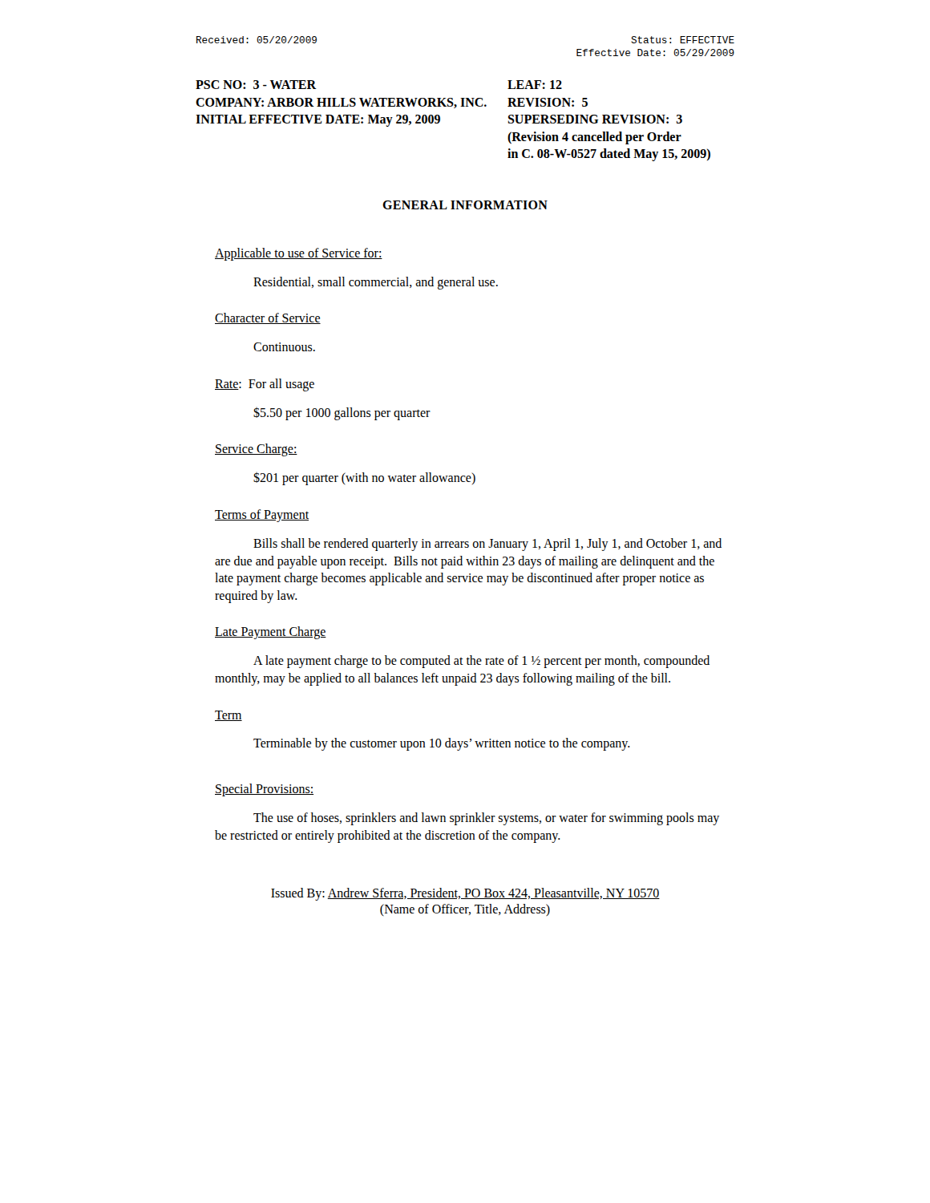Received: 05/20/2009 Status: EFFECTIVE
Effective Date: 05/29/2009
| PSC NO: 3 - WATER | LEAF: 12 |
| COMPANY: ARBOR HILLS WATERWORKS, INC. | REVISION: 5 |
| INITIAL EFFECTIVE DATE: May 29, 2009 | SUPERSEDING REVISION: 3 |
| | (Revision 4 cancelled per Order |
| | in C. 08-W-0527 dated May 15, 2009) |
GENERAL INFORMATION
Applicable to use of Service for:
Residential, small commercial, and general use.
Character of Service
Continuous.
Rate: For all usage
$5.50 per 1000 gallons per quarter
Service Charge:
$201 per quarter (with no water allowance)
Terms of Payment
Bills shall be rendered quarterly in arrears on January 1, April 1, July 1, and October 1, and are due and payable upon receipt. Bills not paid within 23 days of mailing are delinquent and the late payment charge becomes applicable and service may be discontinued after proper notice as required by law.
Late Payment Charge
A late payment charge to be computed at the rate of 1 ½ percent per month, compounded monthly, may be applied to all balances left unpaid 23 days following mailing of the bill.
Term
Terminable by the customer upon 10 days’ written notice to the company.
Special Provisions:
The use of hoses, sprinklers and lawn sprinkler systems, or water for swimming pools may be restricted or entirely prohibited at the discretion of the company.
Issued By: Andrew Sferra, President, PO Box 424, Pleasantville, NY 10570
(Name of Officer, Title, Address)